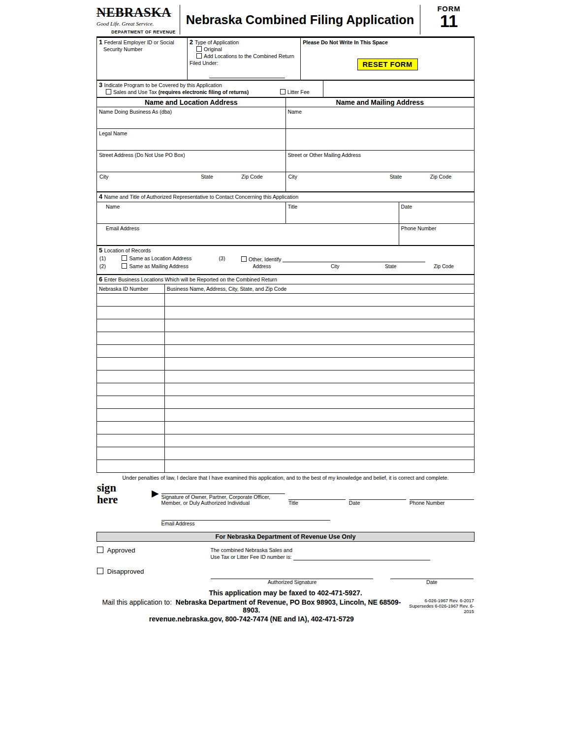NEBRASKA
Good Life. Great Service.
DEPARTMENT OF REVENUE
Nebraska Combined Filing Application
FORM
11
| 1 Federal Employer ID or Social Security Number | 2 Type of Application Original Add Locations to the Combined Return Filed Under: | Please Do Not Write In This Space RESET FORM |
| 3 Indicate Program to be Covered by this Application Sales and Use Tax (requires electronic filing of returns) Litter Fee | |
| Name and Location Address | Name and Mailing Address |
| Name Doing Business As (dba) | Name |
| Legal Name | |
| Street Address (Do Not Use PO Box) | Street or Other Mailing Address |
| / City / State / Zip Code / | / City / State / Zip Code / |
| 4 Name and Title of Authorized Representative to Contact Concerning this Application |
| Name | Title | Date |
| Email Address | Phone Number |
| 5 Location of Records / (1) / Same as Location Address / (3) / Other, Identify / / (2) / Same as Mailing Address / / Address / City / State / Zip Code / / |
| 6 Enter Business Locations Which will be Reported on the Combined Return |
| Nebraska ID Number | Business Name, Address, City, State, and Zip Code |
Under penalties of law, I declare that I have examined this application, and to the best of my knowledge and belief, it is correct and complete.
| sign here | ▶ | Signature of Owner, Partner, Corporate Officer, Member, or Duly Authorized Individual | Title | Date | Phone Number |
| | | Email Address | |
For Nebraska Department of Revenue Use Only
| Approved | The combined Nebraska Sales and Use Tax or Litter Fee ID number is: |
| Disapproved | / Authorized Signature / / Date / |
This application may be faxed to 402-471-5927.
| Mail this application to: Nebraska Department of Revenue, PO Box 98903, Lincoln, NE 68509-8903. revenue.nebraska.gov, 800-742-7474 (NE and IA), 402-471-5729 | 6-026-1967 Rev. 6-2017 Supersedes 6-026-1967 Rev. 6-2015 |